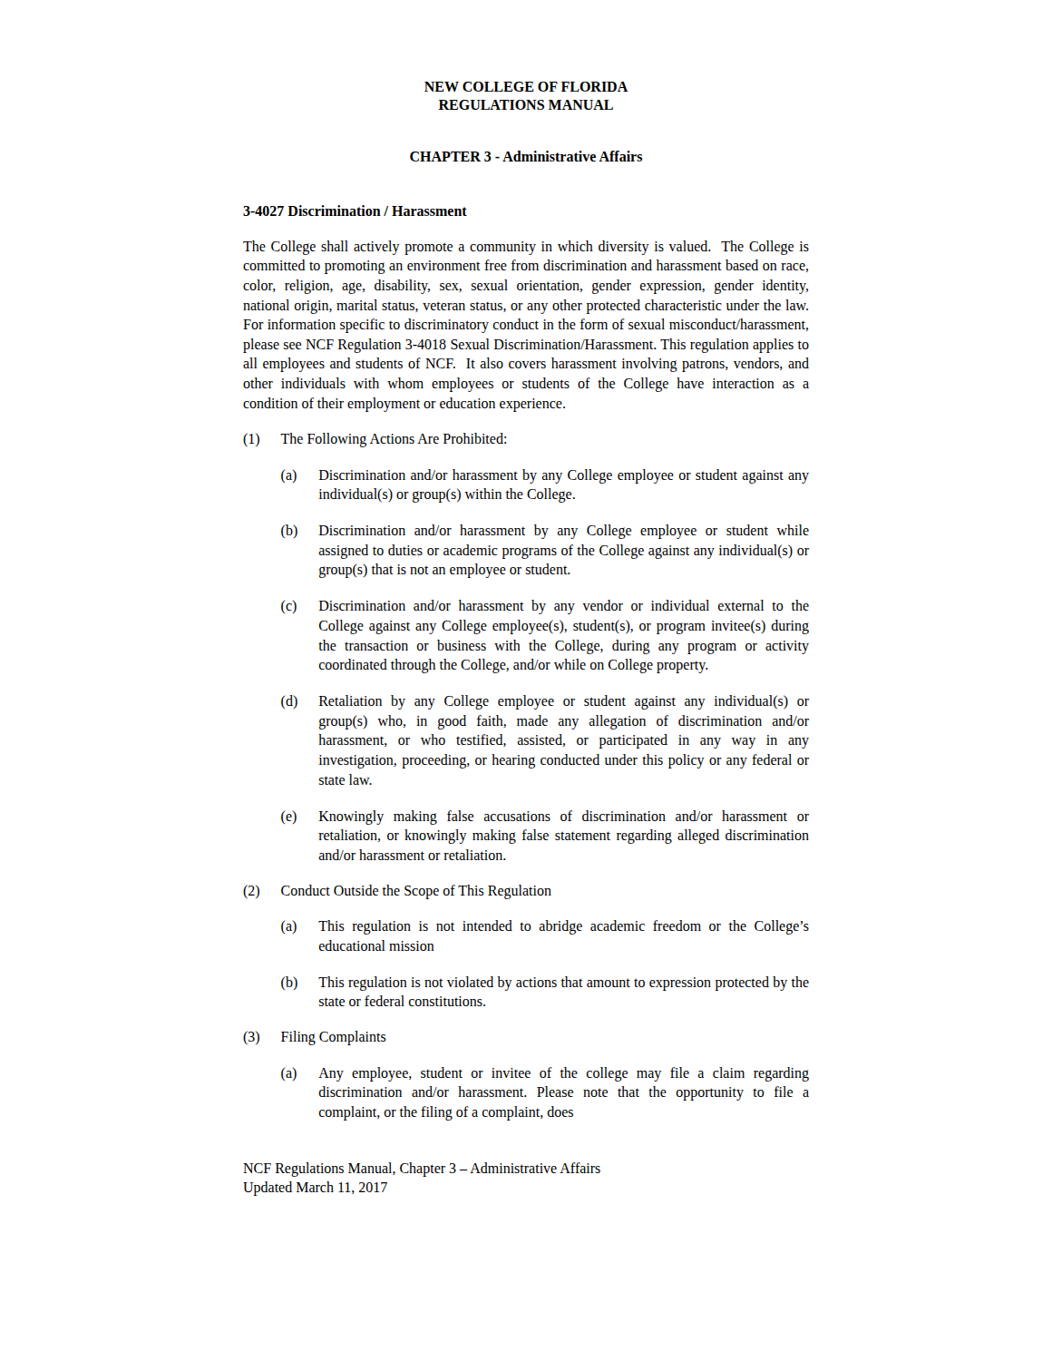NEW COLLEGE OF FLORIDA REGULATIONS MANUAL
CHAPTER 3 - Administrative Affairs
3-4027 Discrimination / Harassment
The College shall actively promote a community in which diversity is valued. The College is committed to promoting an environment free from discrimination and harassment based on race, color, religion, age, disability, sex, sexual orientation, gender expression, gender identity, national origin, marital status, veteran status, or any other protected characteristic under the law. For information specific to discriminatory conduct in the form of sexual misconduct/harassment, please see NCF Regulation 3-4018 Sexual Discrimination/Harassment. This regulation applies to all employees and students of NCF. It also covers harassment involving patrons, vendors, and other individuals with whom employees or students of the College have interaction as a condition of their employment or education experience.
(1) The Following Actions Are Prohibited:
(a) Discrimination and/or harassment by any College employee or student against any individual(s) or group(s) within the College.
(b) Discrimination and/or harassment by any College employee or student while assigned to duties or academic programs of the College against any individual(s) or group(s) that is not an employee or student.
(c) Discrimination and/or harassment by any vendor or individual external to the College against any College employee(s), student(s), or program invitee(s) during the transaction or business with the College, during any program or activity coordinated through the College, and/or while on College property.
(d) Retaliation by any College employee or student against any individual(s) or group(s) who, in good faith, made any allegation of discrimination and/or harassment, or who testified, assisted, or participated in any way in any investigation, proceeding, or hearing conducted under this policy or any federal or state law.
(e) Knowingly making false accusations of discrimination and/or harassment or retaliation, or knowingly making false statement regarding alleged discrimination and/or harassment or retaliation.
(2) Conduct Outside the Scope of This Regulation
(a) This regulation is not intended to abridge academic freedom or the College’s educational mission
(b) This regulation is not violated by actions that amount to expression protected by the state or federal constitutions.
(3) Filing Complaints
(a) Any employee, student or invitee of the college may file a claim regarding discrimination and/or harassment. Please note that the opportunity to file a complaint, or the filing of a complaint, does
NCF Regulations Manual, Chapter 3 – Administrative Affairs Updated March 11, 2017